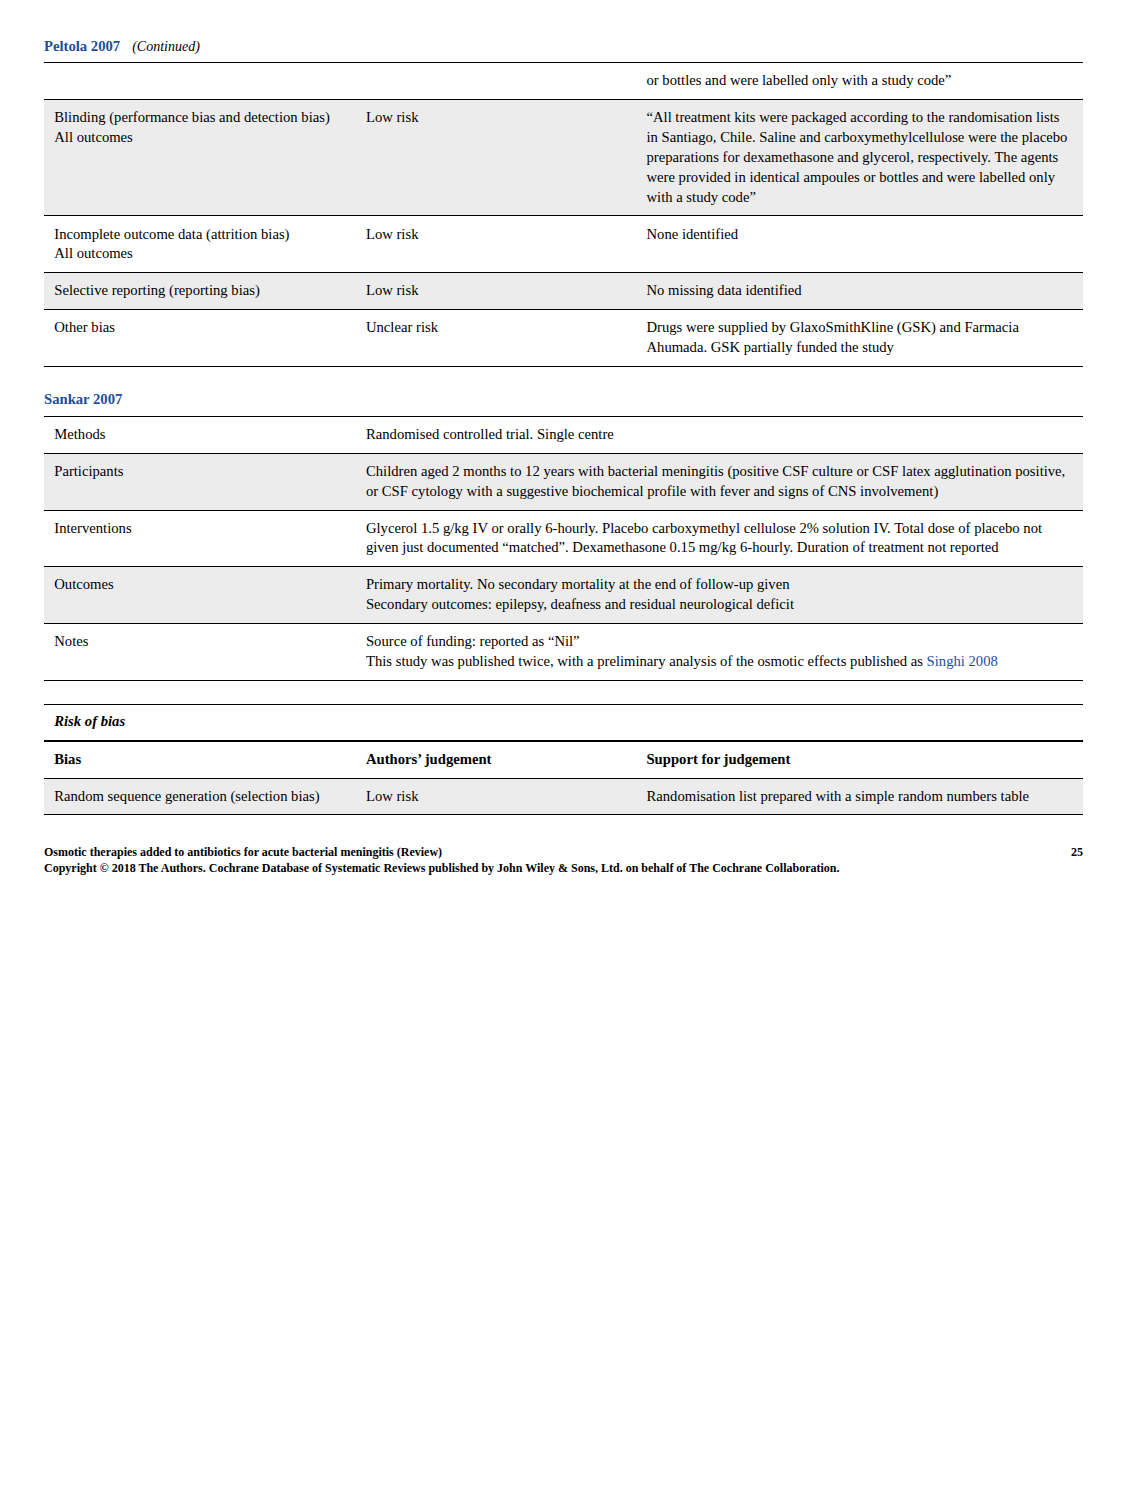Peltola 2007 (Continued)
| | | or bottles and were labelled only with a study code” |
| Blinding (performance bias and detection bias) All outcomes | Low risk | “All treatment kits were packaged according to the randomisation lists in Santiago, Chile. Saline and carboxymethylcellulose were the placebo preparations for dexamethasone and glycerol, respectively. The agents were provided in identical ampoules or bottles and were labelled only with a study code” |
| Incomplete outcome data (attrition bias) All outcomes | Low risk | None identified |
| Selective reporting (reporting bias) | Low risk | No missing data identified |
| Other bias | Unclear risk | Drugs were supplied by GlaxoSmithKline (GSK) and Farmacia Ahumada. GSK partially funded the study |
Sankar 2007
| Methods | Randomised controlled trial. Single centre |
| Participants | Children aged 2 months to 12 years with bacterial meningitis (positive CSF culture or CSF latex agglutination positive, or CSF cytology with a suggestive biochemical profile with fever and signs of CNS involvement) |
| Interventions | Glycerol 1.5 g/kg IV or orally 6-hourly. Placebo carboxymethyl cellulose 2% solution IV. Total dose of placebo not given just documented “matched”. Dexamethasone 0.15 mg/kg 6-hourly. Duration of treatment not reported |
| Outcomes | Primary mortality. No secondary mortality at the end of follow-up given Secondary outcomes: epilepsy, deafness and residual neurological deficit |
| Notes | Source of funding: reported as “Nil” This study was published twice, with a preliminary analysis of the osmotic effects published as Singhi 2008 |
Risk of bias
| Bias | Authors’ judgement | Support for judgement |
| --- | --- | --- |
| Random sequence generation (selection bias) | Low risk | Randomisation list prepared with a simple random numbers table |
25
Osmotic therapies added to antibiotics for acute bacterial meningitis (Review)
Copyright © 2018 The Authors. Cochrane Database of Systematic Reviews published by John Wiley & Sons, Ltd. on behalf of The Cochrane Collaboration.